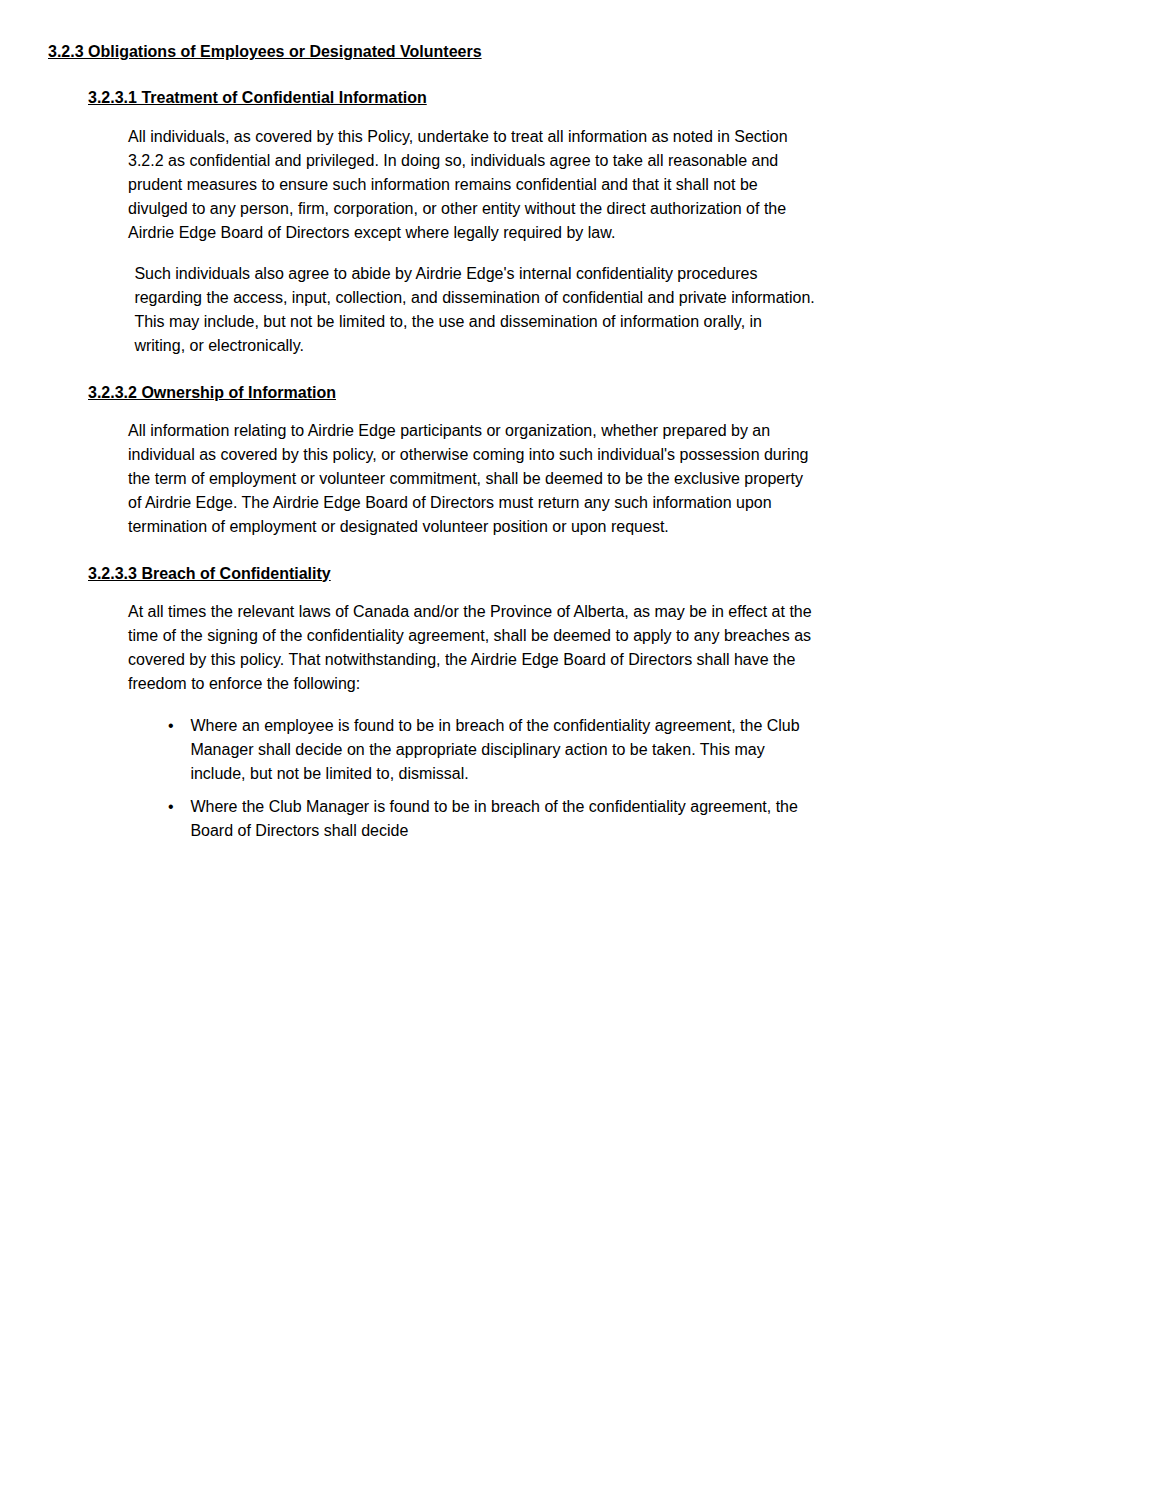3.2.3 Obligations of Employees or Designated Volunteers
3.2.3.1 Treatment of Confidential Information
All individuals, as covered by this Policy, undertake to treat all information as noted in Section 3.2.2 as confidential and privileged. In doing so, individuals agree to take all reasonable and prudent measures to ensure such information remains confidential and that it shall not be divulged to any person, firm, corporation, or other entity without the direct authorization of the Airdrie Edge Board of Directors except where legally required by law.
Such individuals also agree to abide by Airdrie Edge's internal confidentiality procedures regarding the access, input, collection, and dissemination of confidential and private information. This may include, but not be limited to, the use and dissemination of information orally, in writing, or electronically.
3.2.3.2 Ownership of Information
All information relating to Airdrie Edge participants or organization, whether prepared by an individual as covered by this policy, or otherwise coming into such individual's possession during the term of employment or volunteer commitment, shall be deemed to be the exclusive property of Airdrie Edge. The Airdrie Edge Board of Directors must return any such information upon termination of employment or designated volunteer position or upon request.
3.2.3.3 Breach of Confidentiality
At all times the relevant laws of Canada and/or the Province of Alberta, as may be in effect at the time of the signing of the confidentiality agreement, shall be deemed to apply to any breaches as covered by this policy. That notwithstanding, the Airdrie Edge Board of Directors shall have the freedom to enforce the following:
Where an employee is found to be in breach of the confidentiality agreement, the Club Manager shall decide on the appropriate disciplinary action to be taken. This may include, but not be limited to, dismissal.
Where the Club Manager is found to be in breach of the confidentiality agreement, the Board of Directors shall decide